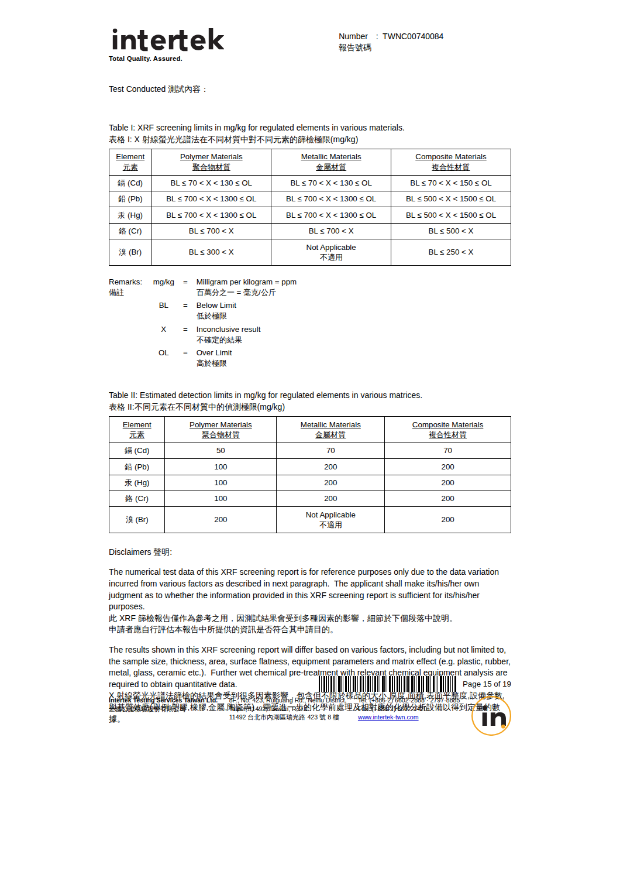Total Quality. Assured.
| Number 報告號碼 | : | TWNC00740084 |
Test Conducted 測試內容：
Table I: XRF screening limits in mg/kg for regulated elements in various materials.
表格 I: X 射線螢光光譜法在不同材質中對不同元素的篩檢極限(mg/kg)
| Element 元素 | Polymer Materials 聚合物材質 | Metallic Materials 金屬材質 | Composite Materials 複合性材質 |
| --- | --- | --- | --- |
| 鎘 (Cd) | BL ≤ 70 < X < 130 ≤ OL | BL ≤ 70 < X < 130 ≤ OL | BL ≤ 70 < X < 150 ≤ OL |
| 鉛 (Pb) | BL ≤ 700 < X < 1300 ≤ OL | BL ≤ 700 < X < 1300 ≤ OL | BL ≤ 500 < X < 1500 ≤ OL |
| 汞 (Hg) | BL ≤ 700 < X < 1300 ≤ OL | BL ≤ 700 < X < 1300 ≤ OL | BL ≤ 500 < X < 1500 ≤ OL |
| 鉻 (Cr) | BL ≤ 700 < X | BL ≤ 700 < X | BL ≤ 500 < X |
| 溴 (Br) | BL ≤ 300 < X | Not Applicable 不適用 | BL ≤ 250 < X |
| Remarks: 備註 | mg/kg | = | Milligram per kilogram = ppm 百萬分之一 = 毫克/公斤 |
| | BL | = | Below Limit 低於極限 |
| | X | = | Inconclusive result 不確定的結果 |
| | OL | = | Over Limit 高於極限 |
Table II: Estimated detection limits in mg/kg for regulated elements in various matrices.
表格 II:不同元素在不同材質中的偵測極限(mg/kg)
| Element 元素 | Polymer Materials 聚合物材質 | Metallic Materials 金屬材質 | Composite Materials 複合性材質 |
| --- | --- | --- | --- |
| 鎘 (Cd) | 50 | 70 | 70 |
| 鉛 (Pb) | 100 | 200 | 200 |
| 汞 (Hg) | 100 | 200 | 200 |
| 鉻 (Cr) | 100 | 200 | 200 |
| 溴 (Br) | 200 | Not Applicable 不適用 | 200 |
Disclaimers 聲明:
The numerical test data of this XRF screening report is for reference purposes only due to the data variation incurred from various factors as described in next paragraph. The applicant shall make its/his/her own judgment as to whether the information provided in this XRF screening report is sufficient for its/his/her purposes.
此 XRF 篩檢報告僅作為參考之用，因測試結果會受到多種因素的影響，細節於下個段落中說明。
申請者應自行評估本報告中所提供的資訊是否符合其申請目的。
The results shown in this XRF screening report will differ based on various factors, including but not limited to, the sample size, thickness, area, surface flatness, equipment parameters and matrix effect (e.g. plastic, rubber, metal, glass, ceramic etc.). Further wet chemical pre-treatment with relevant chemical equipment analysis are required to obtain quantitative data.
X 射線螢光光譜法篩檢的結果會受到很多因素影響，包含但不限於樣品的大小,厚度,面積,表面平整度,設備參數,與基質效應(舉例:塑膠,橡膠,金屬,陶瓷等)，需要進一步的化學前處理及相對應的化學分析設備以得到定量的數據。
Page 15 of 19
Intertek Testing Services Taiwan Ltd.
全國公證檢驗股份有限公司
8F., No. 423, Ruiguang Rd., Neihu District,
Taipei, 11492, Taiwan, R.O.C.
11492 台北市內湖區瑞光路 423 號 8 樓
Tel: (+886-2) 6602-2888 · 2797-8885
Fax: (+886-2) 6602-2420
www.intertek-twn.com